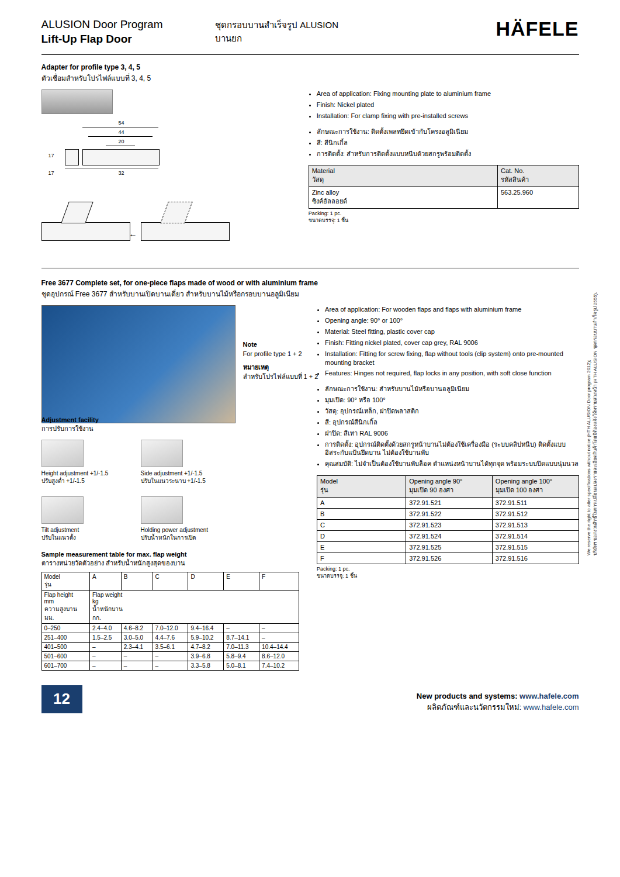ALUSION Door Program
Lift-Up Flap Door
ชุดกรอบบานสำเร็จรูป ALUSION
บานยก
HÄFELE
Adapter for profile type 3, 4, 5
ตัวเชื่อมสำหรับโปรไฟล์แบบที่ 3, 4, 5
54
44
20
17
17
32
←
Area of application: Fixing mounting plate to aluminium frame
Finish: Nickel plated
Installation: For clamp fixing with pre-installed screws
ลักษณะการใช้งาน: ติดตั้งเพลทยึดเข้ากับโครงอลูมิเนียม
สี: สีนิกเกิ้ล
การติดตั้ง: สำหรับการติดตั้งแบบหนีบด้วยสกรูพร้อมติดตั้ง
| Material วัสดุ | Cat. No. รหัสสินค้า |
| --- | --- |
| Zinc alloy ซิงค์อัลลอยด์ | 563.25.960 |
Packing: 1 pc.
ขนาดบรรจุ: 1 ชิ้น
Free 3677 Complete set, for one-piece flaps made of wood or with aluminium frame
ชุดอุปกรณ์ Free 3677 สำหรับบานเปิดบานเดี่ยว สำหรับบานไม้หรือกรอบบานอลูมิเนียม
Note
For profile type 1 + 2
หมายเหตุ
สำหรับโปรไฟล์แบบที่ 1 + 2
Adjustment facility
การปรับการใช้งาน
Height adjustment +1/-1.5
ปรับสูงต่ำ +1/-1.5
Side adjustment +1/-1.5
ปรับในแนวระนาบ +1/-1.5
Tilt adjustment
ปรับในแนวตั้ง
Holding power adjustment
ปรับน้ำหนักในการเปิด
Sample measurement table for max. flap weight
ตารางหน่วยวัดตัวอย่าง สำหรับน้ำหนักสูงสุดของบาน
| Model รุ่น | A | B | C | D | E | F |
| --- | --- | --- | --- | --- | --- | --- |
| Flap height mm ความสูงบาน มม. | Flap weight kg น้ำหนักบาน กก. |
| 0–250 | 2.4–4.0 | 4.6–8.2 | 7.0–12.0 | 9.4–16.4 | – | – |
| 251–400 | 1.5–2.5 | 3.0–5.0 | 4.4–7.6 | 5.9–10.2 | 8.7–14.1 | – |
| 401–500 | – | 2.3–4.1 | 3.5–6.1 | 4.7–8.2 | 7.0–11.3 | 10.4–14.4 |
| 501–600 | – | – | – | 3.9–6.8 | 5.8–9.4 | 8.6–12.0 |
| 601–700 | – | – | – | 3.3–5.8 | 5.0–8.1 | 7.4–10.2 |
Area of application: For wooden flaps and flaps with aluminium frame
Opening angle: 90° or 100°
Material: Steel fitting, plastic cover cap
Finish: Fitting nickel plated, cover cap grey, RAL 9006
Installation: Fitting for screw fixing, flap without tools (clip system) onto pre-mounted mounting bracket
Features: Hinges not required, flap locks in any position, with soft close function
ลักษณะการใช้งาน: สำหรับบานไม้หรือบานอลูมิเนียม
มุมเปิด: 90° หรือ 100°
วัสดุ: อุปกรณ์เหล็ก, ฝาปิดพลาสติก
สี: อุปกรณ์สีนิกเกิ้ล
ฝาปิด: สีเทา RAL 9006
การติดตั้ง: อุปกรณ์ติดตั้งด้วยสกรูหน้าบานไม่ต้องใช้เครื่องมือ (ระบบคลิปหนีบ) ติดตั้งแบบอิสระกับแป้นยึดบาน ไม่ต้องใช้บานพับ
คุณสมบัติ: ไม่จำเป็นต้องใช้บานพับล็อค ตำแหน่งหน้าบานได้ทุกจุด พร้อมระบบปิดแบบนุ่มนวล
| Model รุ่น | Opening angle 90° มุมเปิด 90 องศา | Opening angle 100° มุมเปิด 100 องศา |
| --- | --- | --- |
| A | 372.91.521 | 372.91.511 |
| B | 372.91.522 | 372.91.512 |
| C | 372.91.523 | 372.91.513 |
| D | 372.91.524 | 372.91.514 |
| E | 372.91.525 | 372.91.515 |
| F | 372.91.526 | 372.91.516 |
Packing: 1 pc.
ขนาดบรรจุ: 1 ชิ้น
We reserve the right to alter specifications without notice (HTH ALUSION Door program 2012);
บริษัทฯ ขอสงวนสิทธิ์ในการเปลี่ยนแปลงรายละเอียดสินค้าโดยมิต้องแจ้งให้ทราบล่วงหน้า (HTH ALUSION ชุดกรอบบานสำเร็จรูป 2555).
12
New products and systems: www.hafele.com
ผลิตภัณฑ์และนวัตกรรมใหม่: www.hafele.com